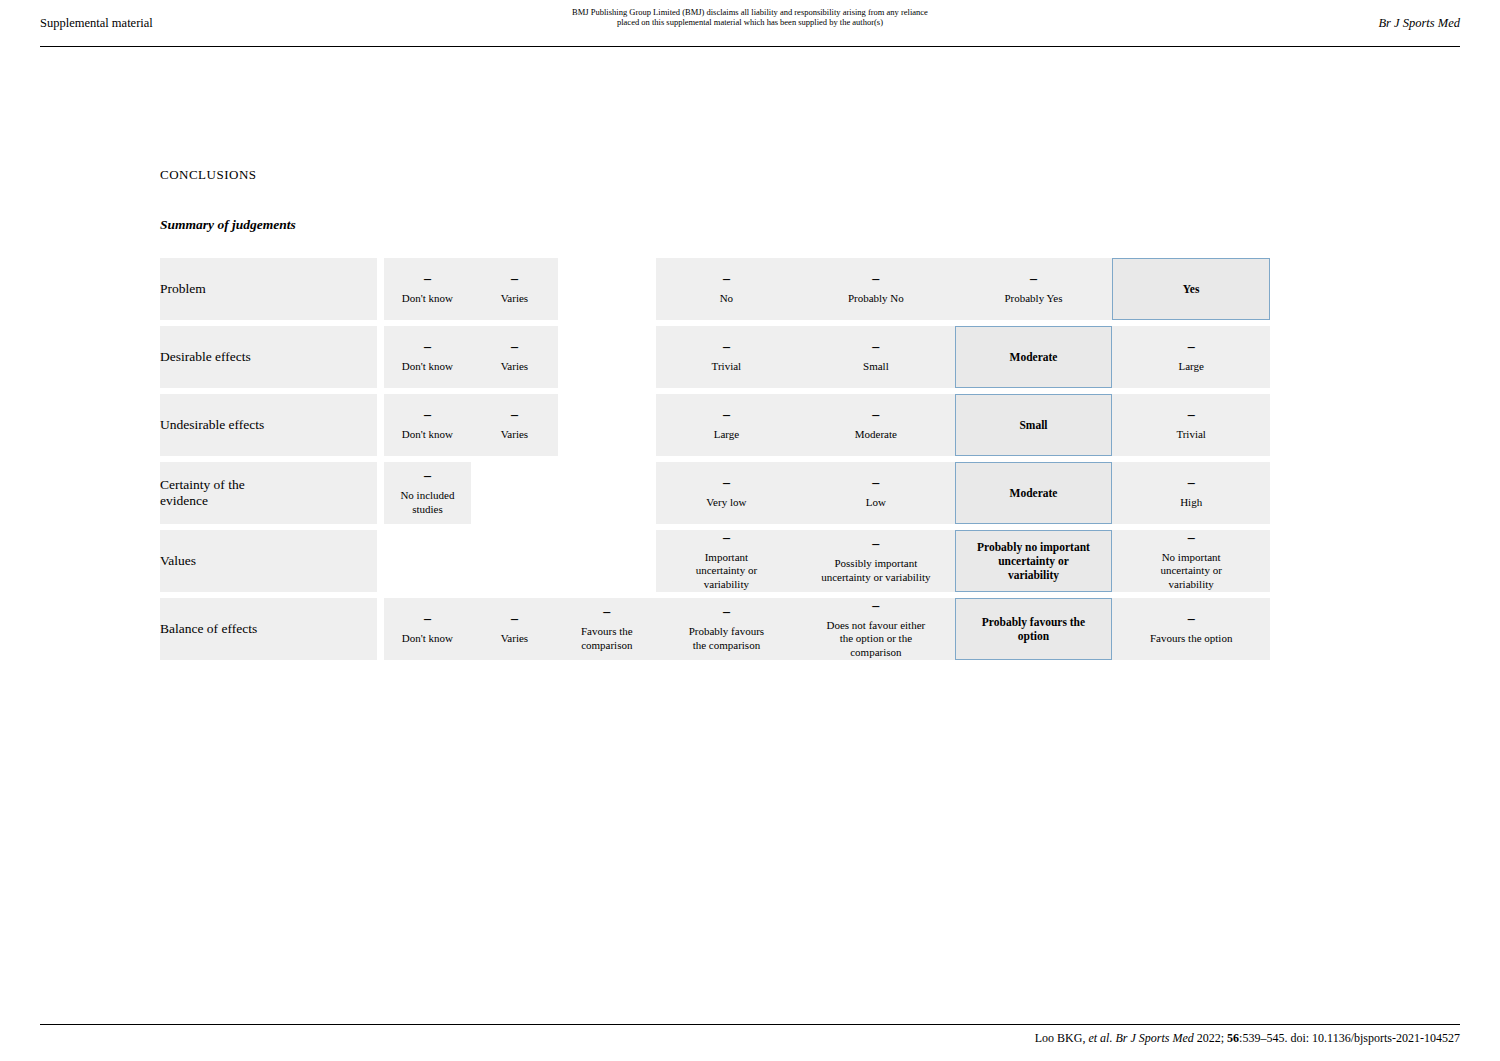Supplemental material
BMJ Publishing Group Limited (BMJ) disclaims all liability and responsibility arising from any reliance
placed on this supplemental material which has been supplied by the author(s)
Br J Sports Med
CONCLUSIONS
Summary of judgements
| Problem | | – Don't know | – Varies | | – No | – Probably No | – Probably Yes | Yes |
| Desirable effects | | – Don't know | – Varies | | – Trivial | – Small | Moderate | – Large |
| Undesirable effects | | – Don't know | – Varies | | – Large | – Moderate | Small | – Trivial |
| Certainty of the evidence | | – No included studies | | | – Very low | – Low | Moderate | – High |
| Values | | | | | – Important uncertainty or variability | – Possibly important uncertainty or variability | Probably no important uncertainty or variability | – No important uncertainty or variability |
| Balance of effects | | – Don't know | – Varies | – Favours the comparison | – Probably favours the comparison | – Does not favour either the option or the comparison | Probably favours the option | – Favours the option |
Loo BKG, et al. Br J Sports Med 2022; 56:539–545. doi: 10.1136/bjsports-2021-104527